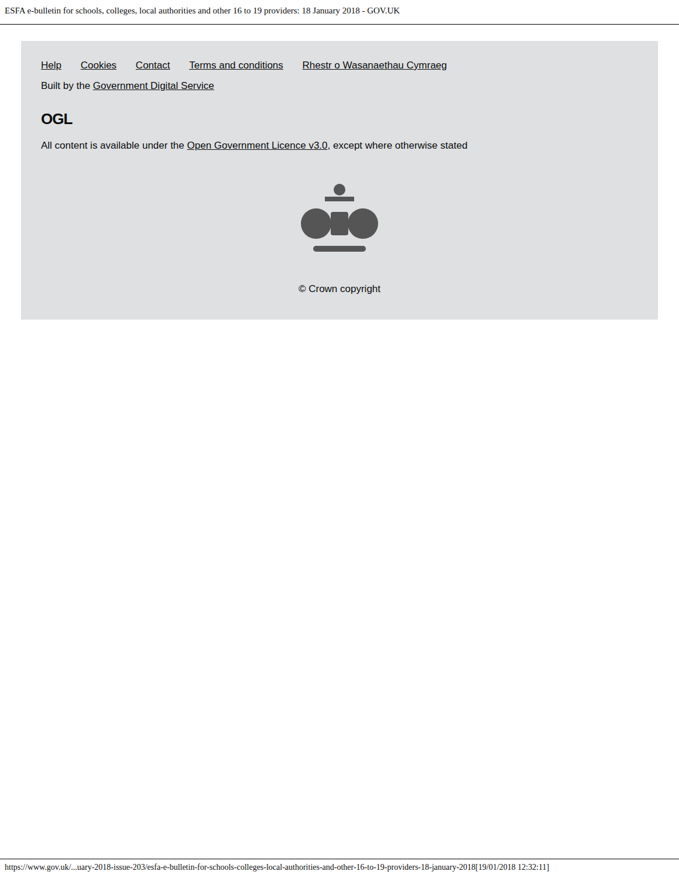ESFA e-bulletin for schools, colleges, local authorities and other 16 to 19 providers: 18 January 2018 - GOV.UK
Help
Cookies
Contact
Terms and conditions
Rhestr o Wasanaethau Cymraeg
Built by the Government Digital Service
OGL
All content is available under the Open Government Licence v3.0, except where otherwise stated
© Crown copyright
https://www.gov.uk/...uary-2018-issue-203/esfa-e-bulletin-for-schools-colleges-local-authorities-and-other-16-to-19-providers-18-january-2018[19/01/2018 12:32:11]